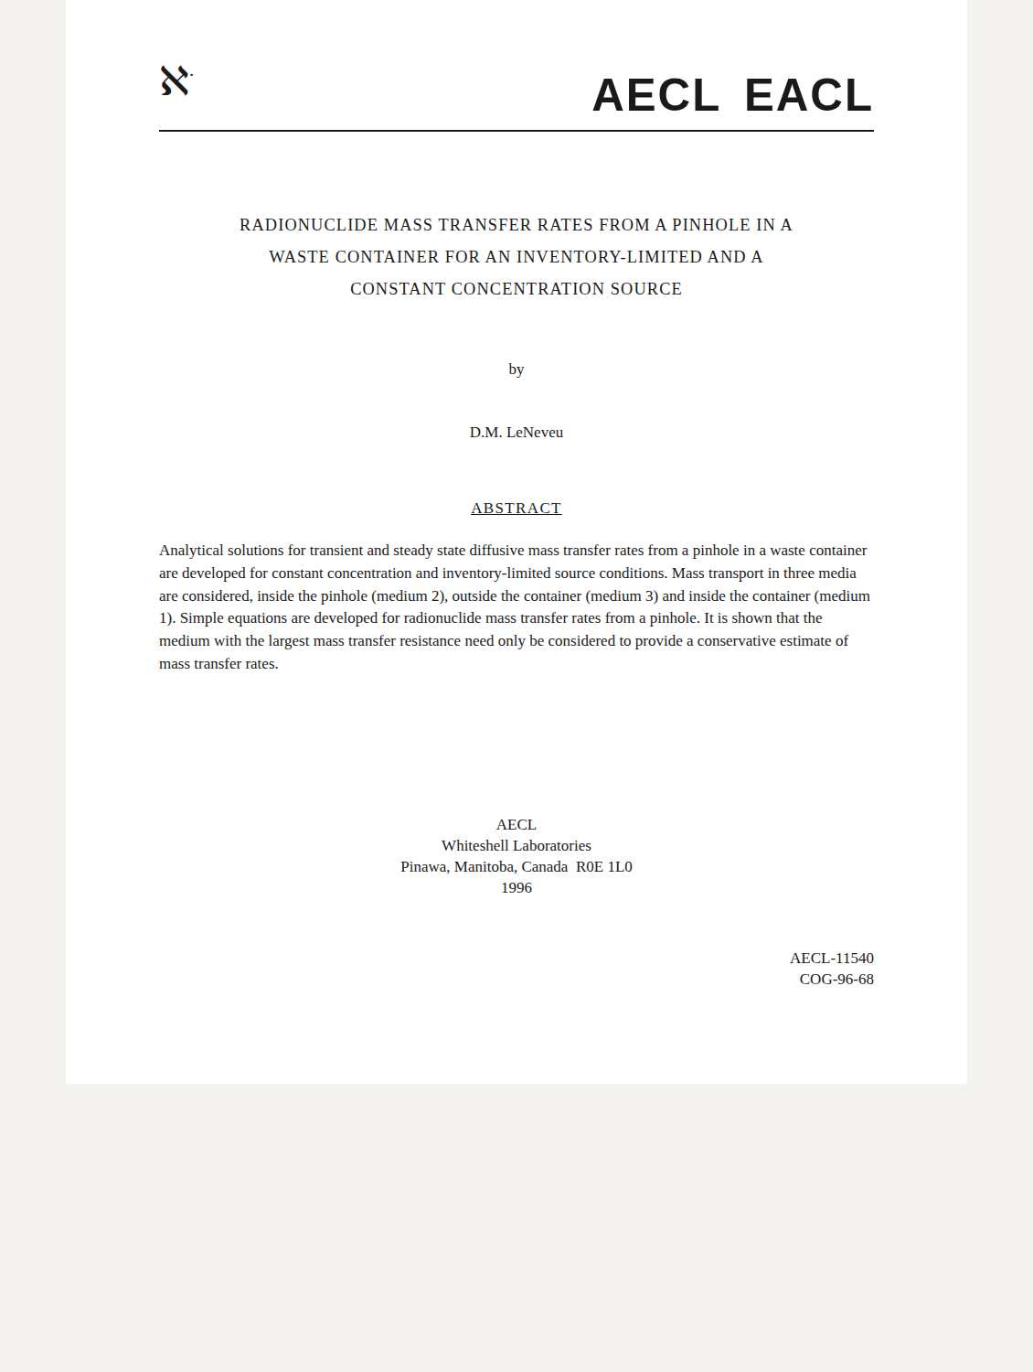ℵ·
AECL EACL
Radionuclide Mass Transfer Rates from a Pinhole in a Waste Container for an Inventory-Limited and a Constant Concentration Source
by
D.M. LeNeveu
Abstract
Analytical solutions for transient and steady state diffusive mass transfer rates from a pinhole in a waste container are developed for constant concentration and inventory-limited source conditions. Mass transport in three media are considered, inside the pinhole (medium 2), outside the container (medium 3) and inside the container (medium 1). Simple equations are developed for radionuclide mass transfer rates from a pinhole. It is shown that the medium with the largest mass transfer resistance need only be considered to provide a conservative estimate of mass transfer rates.
AECL
Whiteshell Laboratories
Pinawa, Manitoba, Canada R0E 1L0
1996
AECL-11540
COG-96-68